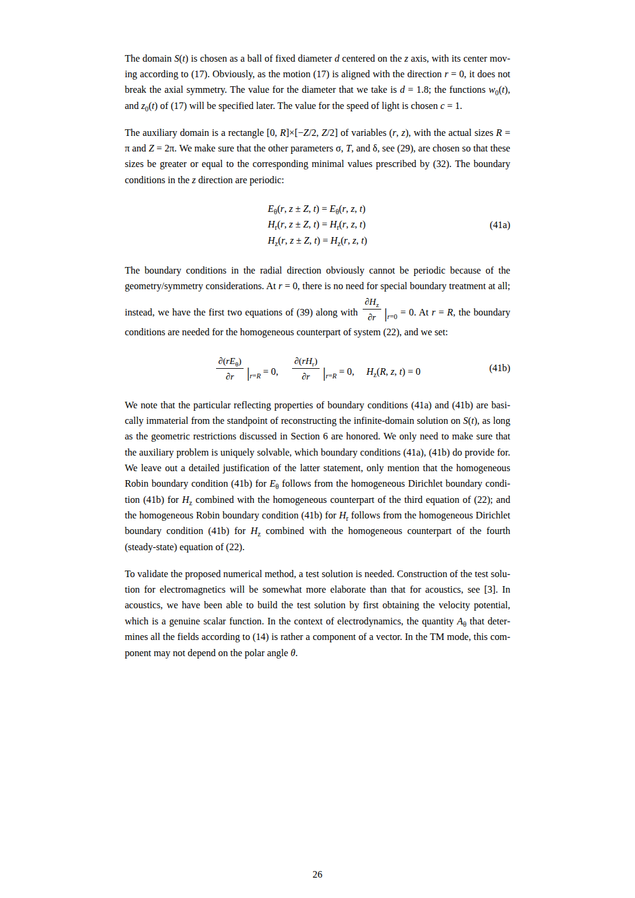The domain S(t) is chosen as a ball of fixed diameter d centered on the z axis, with its center moving according to (17). Obviously, as the motion (17) is aligned with the direction r = 0, it does not break the axial symmetry. The value for the diameter that we take is d = 1.8; the functions w0(t), and z0(t) of (17) will be specified later. The value for the speed of light is chosen c = 1.
The auxiliary domain is a rectangle [0, R]×[−Z/2, Z/2] of variables (r, z), with the actual sizes R = π and Z = 2π. We make sure that the other parameters σ, T, and δ, see (29), are chosen so that these sizes be greater or equal to the corresponding minimal values prescribed by (32). The boundary conditions in the z direction are periodic:
Eθ(r, z ± Z, t) = Eθ(r, z, t) Hr(r, z ± Z, t) = Hr(r, z, t) Hz(r, z ± Z, t) = Hz(r, z, t) (41a)
The boundary conditions in the radial direction obviously cannot be periodic because of the geometry/symmetry considerations. At r = 0, there is no need for special boundary treatment at all; instead, we have the first two equations of (39) along with ∂Hz∂r|r=0 = 0. At r = R, the boundary conditions are needed for the homogeneous counterpart of system (22), and we set:
∂(rEθ)∂r|r=R = 0, ∂(rHr)∂r|r=R = 0, Hz(R, z, t) = 0 (41b)
We note that the particular reflecting properties of boundary conditions (41a) and (41b) are basically immaterial from the standpoint of reconstructing the infinite-domain solution on S(t), as long as the geometric restrictions discussed in Section 6 are honored. We only need to make sure that the auxiliary problem is uniquely solvable, which boundary conditions (41a), (41b) do provide for. We leave out a detailed justification of the latter statement, only mention that the homogeneous Robin boundary condition (41b) for Eθ follows from the homogeneous Dirichlet boundary condition (41b) for Hz combined with the homogeneous counterpart of the third equation of (22); and the homogeneous Robin boundary condition (41b) for Hr follows from the homogeneous Dirichlet boundary condition (41b) for Hz combined with the homogeneous counterpart of the fourth (steady-state) equation of (22).
To validate the proposed numerical method, a test solution is needed. Construction of the test solution for electromagnetics will be somewhat more elaborate than that for acoustics, see [3]. In acoustics, we have been able to build the test solution by first obtaining the velocity potential, which is a genuine scalar function. In the context of electrodynamics, the quantity Aθ that determines all the fields according to (14) is rather a component of a vector. In the TM mode, this component may not depend on the polar angle θ.
26